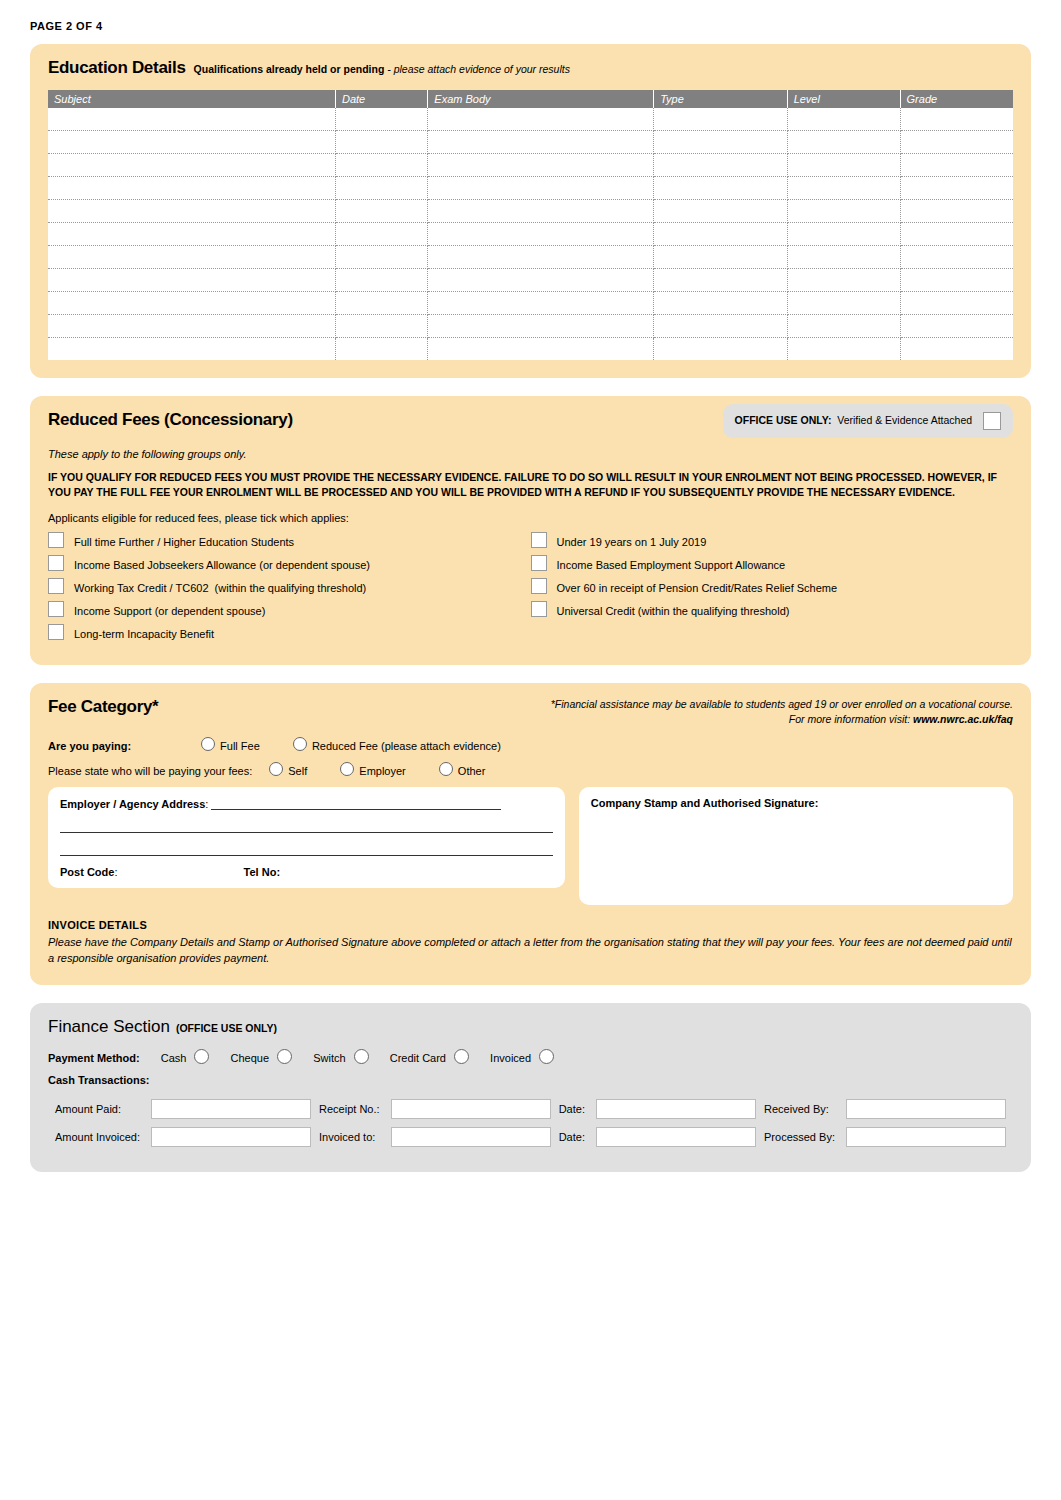PAGE 2 OF 4
Education Details
Qualifications already held or pending - please attach evidence of your results
| Subject | Date | Exam Body | Type | Level | Grade |
| --- | --- | --- | --- | --- | --- |
OFFICE USE ONLY: Verified & Evidence Attached
Reduced Fees (Concessionary)
These apply to the following groups only.
IF YOU QUALIFY FOR REDUCED FEES YOU MUST PROVIDE THE NECESSARY EVIDENCE. FAILURE TO DO SO WILL RESULT IN YOUR ENROLMENT NOT BEING PROCESSED. HOWEVER, IF YOU PAY THE FULL FEE YOUR ENROLMENT WILL BE PROCESSED AND YOU WILL BE PROVIDED WITH A REFUND IF YOU SUBSEQUENTLY PROVIDE THE NECESSARY EVIDENCE.
Applicants eligible for reduced fees, please tick which applies:
Full time Further / Higher Education Students
Income Based Jobseekers Allowance (or dependent spouse)
Working Tax Credit / TC602 (within the qualifying threshold)
Income Support (or dependent spouse)
Long-term Incapacity Benefit
Under 19 years on 1 July 2019
Income Based Employment Support Allowance
Over 60 in receipt of Pension Credit/Rates Relief Scheme
Universal Credit (within the qualifying threshold)
*Financial assistance may be available to students aged 19 or over enrolled on a vocational course. For more information visit: www.nwrc.ac.uk/faq
Fee Category*
Are you paying: Full Fee Reduced Fee (please attach evidence)
Please state who will be paying your fees: Self Employer Other
Employer / Agency Address:
Post Code: Tel No:
Company Stamp and Authorised Signature:
INVOICE DETAILS
Please have the Company Details and Stamp or Authorised Signature above completed or attach a letter from the organisation stating that they will pay your fees. Your fees are not deemed paid until a responsible organisation provides payment.
Finance Section(OFFICE USE ONLY)
Payment Method: Cash Cheque Switch Credit Card Invoiced
Cash Transactions:
| Amount Paid: | | Receipt No.: | | Date: | | Received By: | |
| Amount Invoiced: | | Invoiced to: | | Date: | | Processed By: | |